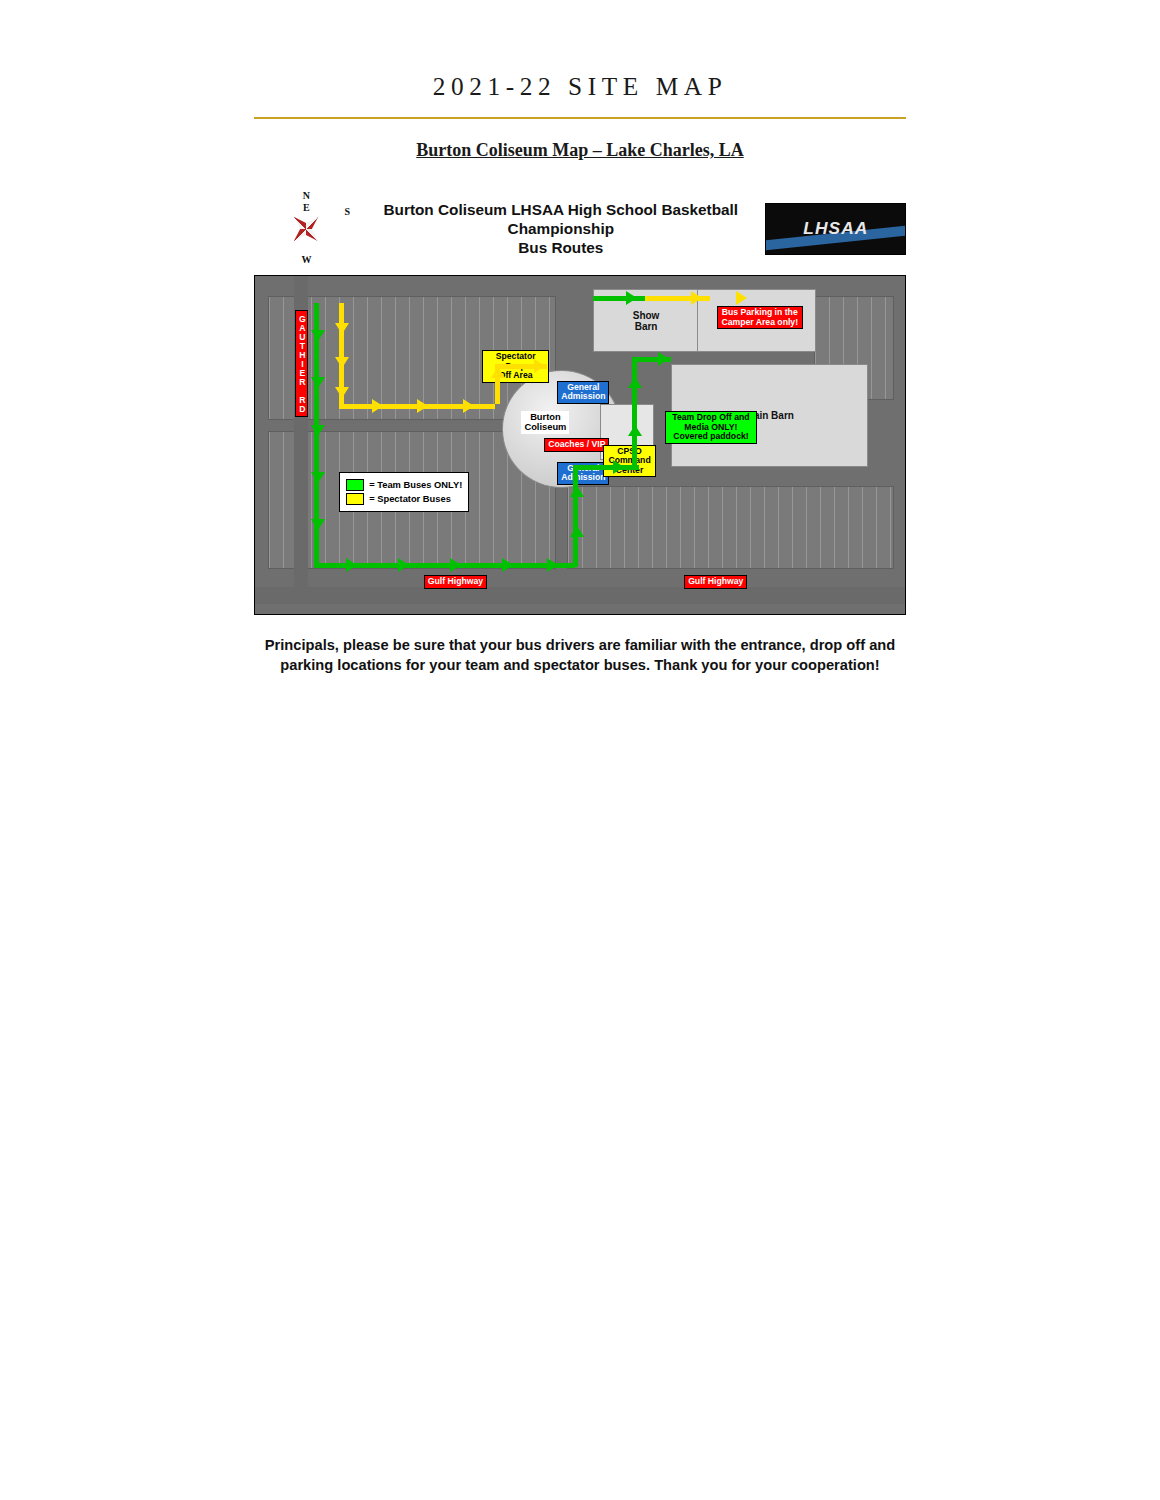2021-22 SITE MAP
Burton Coliseum Map – Lake Charles, LA
N E S W
Burton Coliseum LHSAA High School Basketball Championship
Bus Routes
LHSAA
Show
Barn
Main Barn
GAUTHIER RD
Gulf Highway
Gulf Highway
Spectator Drop
Off Area
General
Admission
General
Admission
Coaches / VIP
CPSO Command Center
Bus Parking in the Camper Area only!
Team Drop Off and Media ONLY! Covered paddock!
Burton
Coliseum
= Team Buses ONLY!
= Spectator Buses
Principals, please be sure that your bus drivers are familiar with the entrance, drop off and parking locations for your team and spectator buses. Thank you for your cooperation!